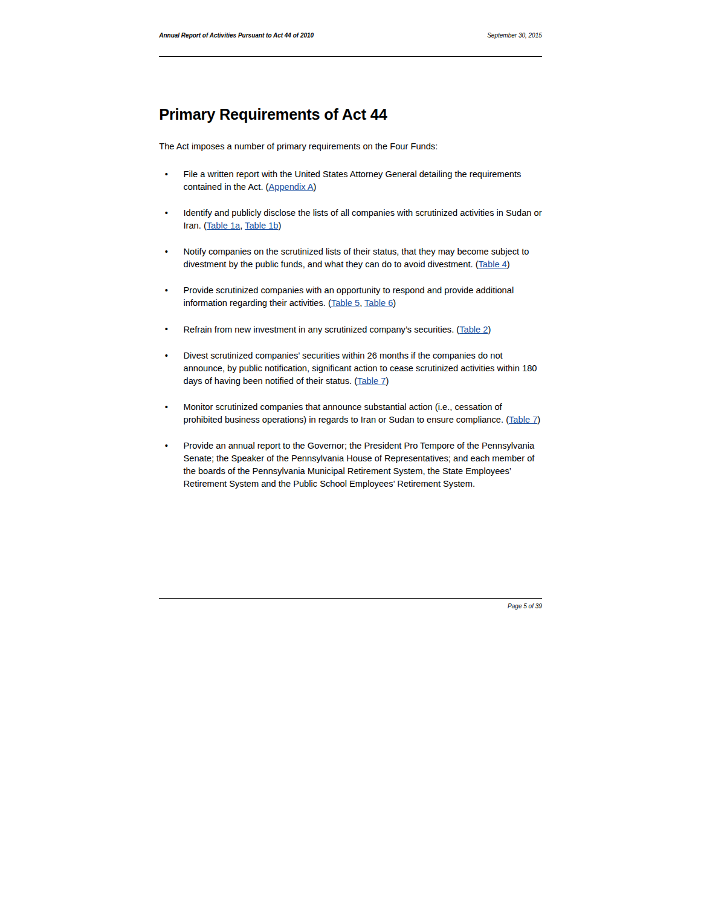Annual Report of Activities Pursuant to Act 44 of 2010 September 30, 2015
Primary Requirements of Act 44
The Act imposes a number of primary requirements on the Four Funds:
File a written report with the United States Attorney General detailing the requirements contained in the Act. (Appendix A)
Identify and publicly disclose the lists of all companies with scrutinized activities in Sudan or Iran. (Table 1a, Table 1b)
Notify companies on the scrutinized lists of their status, that they may become subject to divestment by the public funds, and what they can do to avoid divestment. (Table 4)
Provide scrutinized companies with an opportunity to respond and provide additional information regarding their activities. (Table 5, Table 6)
Refrain from new investment in any scrutinized company’s securities. (Table 2)
Divest scrutinized companies’ securities within 26 months if the companies do not announce, by public notification, significant action to cease scrutinized activities within 180 days of having been notified of their status. (Table 7)
Monitor scrutinized companies that announce substantial action (i.e., cessation of prohibited business operations) in regards to Iran or Sudan to ensure compliance. (Table 7)
Provide an annual report to the Governor; the President Pro Tempore of the Pennsylvania Senate; the Speaker of the Pennsylvania House of Representatives; and each member of the boards of the Pennsylvania Municipal Retirement System, the State Employees’ Retirement System and the Public School Employees’ Retirement System.
Page 5 of 39